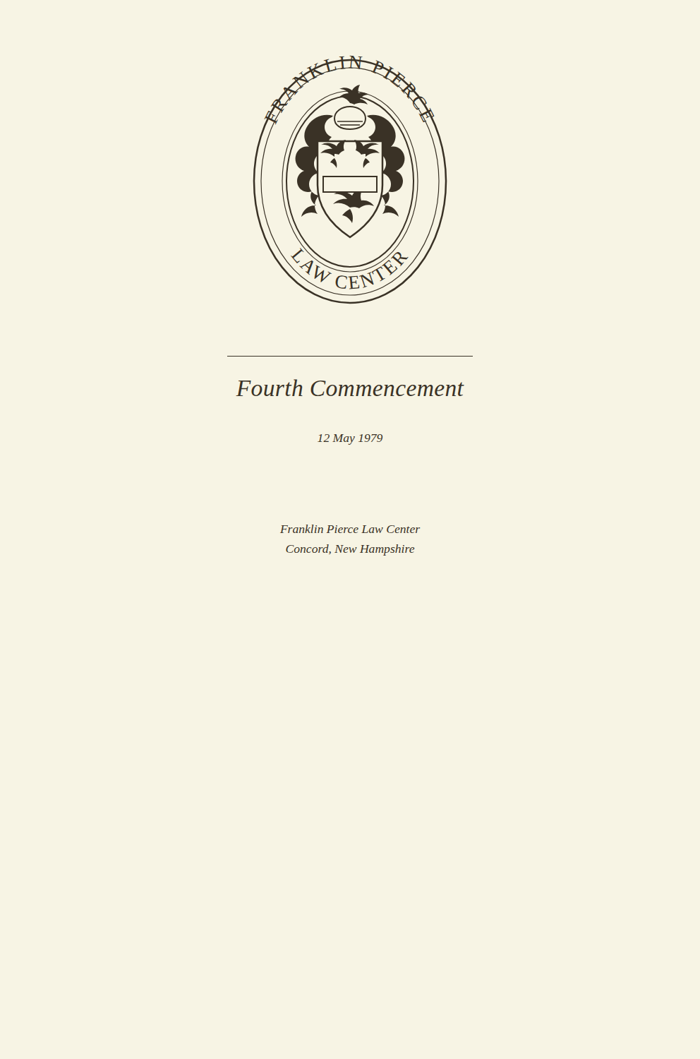FRANKLIN PIERCE LAW CENTER
Fourth Commencement
12 May 1979
Franklin Pierce Law Center
Concord, New Hampshire